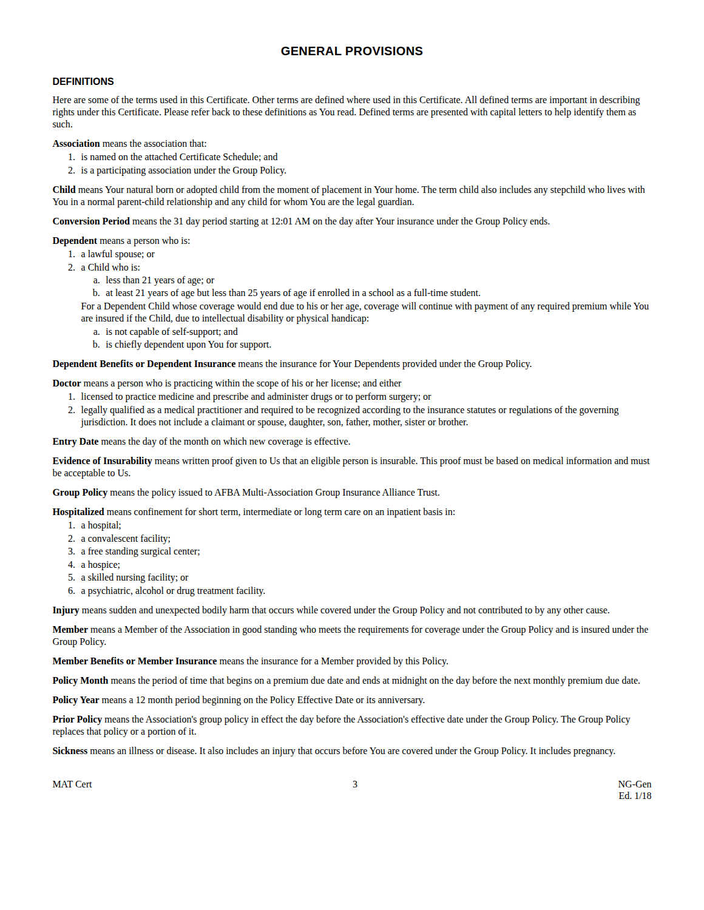GENERAL PROVISIONS
DEFINITIONS
Here are some of the terms used in this Certificate. Other terms are defined where used in this Certificate. All defined terms are important in describing rights under this Certificate. Please refer back to these definitions as You read. Defined terms are presented with capital letters to help identify them as such.
Association means the association that:
is named on the attached Certificate Schedule; and
is a participating association under the Group Policy.
Child means Your natural born or adopted child from the moment of placement in Your home. The term child also includes any stepchild who lives with You in a normal parent-child relationship and any child for whom You are the legal guardian.
Conversion Period means the 31 day period starting at 12:01 AM on the day after Your insurance under the Group Policy ends.
Dependent means a person who is:
a lawful spouse; or
a Child who is:
less than 21 years of age; or
at least 21 years of age but less than 25 years of age if enrolled in a school as a full-time student.
For a Dependent Child whose coverage would end due to his or her age, coverage will continue with payment of any required premium while You are insured if the Child, due to intellectual disability or physical handicap:
is not capable of self-support; and
is chiefly dependent upon You for support.
Dependent Benefits or Dependent Insurance means the insurance for Your Dependents provided under the Group Policy.
Doctor means a person who is practicing within the scope of his or her license; and either
licensed to practice medicine and prescribe and administer drugs or to perform surgery; or
legally qualified as a medical practitioner and required to be recognized according to the insurance statutes or regulations of the governing jurisdiction. It does not include a claimant or spouse, daughter, son, father, mother, sister or brother.
Entry Date means the day of the month on which new coverage is effective.
Evidence of Insurability means written proof given to Us that an eligible person is insurable. This proof must be based on medical information and must be acceptable to Us.
Group Policy means the policy issued to AFBA Multi-Association Group Insurance Alliance Trust.
Hospitalized means confinement for short term, intermediate or long term care on an inpatient basis in:
a hospital;
a convalescent facility;
a free standing surgical center;
a hospice;
a skilled nursing facility; or
a psychiatric, alcohol or drug treatment facility.
Injury means sudden and unexpected bodily harm that occurs while covered under the Group Policy and not contributed to by any other cause.
Member means a Member of the Association in good standing who meets the requirements for coverage under the Group Policy and is insured under the Group Policy.
Member Benefits or Member Insurance means the insurance for a Member provided by this Policy.
Policy Month means the period of time that begins on a premium due date and ends at midnight on the day before the next monthly premium due date.
Policy Year means a 12 month period beginning on the Policy Effective Date or its anniversary.
Prior Policy means the Association's group policy in effect the day before the Association's effective date under the Group Policy. The Group Policy replaces that policy or a portion of it.
Sickness means an illness or disease. It also includes an injury that occurs before You are covered under the Group Policy. It includes pregnancy.
MAT Cert
3
NG-Gen
Ed. 1/18